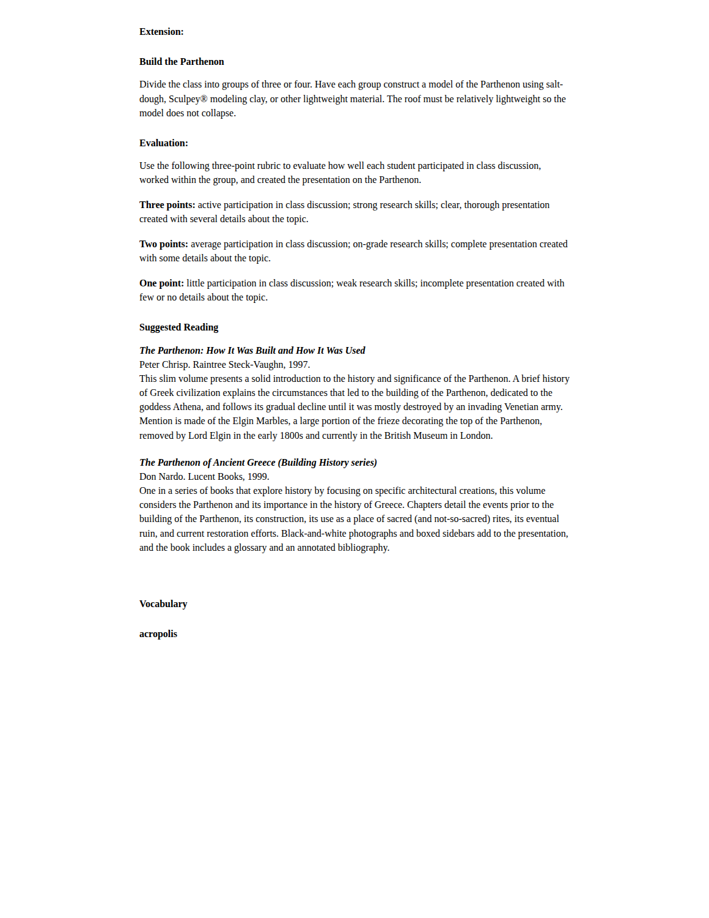Extension:
Build the Parthenon
Divide the class into groups of three or four. Have each group construct a model of the Parthenon using salt-dough, Sculpey® modeling clay, or other lightweight material. The roof must be relatively lightweight so the model does not collapse.
Evaluation:
Use the following three-point rubric to evaluate how well each student participated in class discussion, worked within the group, and created the presentation on the Parthenon.
Three points: active participation in class discussion; strong research skills; clear, thorough presentation created with several details about the topic.
Two points: average participation in class discussion; on-grade research skills; complete presentation created with some details about the topic.
One point: little participation in class discussion; weak research skills; incomplete presentation created with few or no details about the topic.
Suggested Reading
The Parthenon: How It Was Built and How It Was Used
Peter Chrisp. Raintree Steck-Vaughn, 1997.
This slim volume presents a solid introduction to the history and significance of the Parthenon. A brief history of Greek civilization explains the circumstances that led to the building of the Parthenon, dedicated to the goddess Athena, and follows its gradual decline until it was mostly destroyed by an invading Venetian army. Mention is made of the Elgin Marbles, a large portion of the frieze decorating the top of the Parthenon, removed by Lord Elgin in the early 1800s and currently in the British Museum in London.
The Parthenon of Ancient Greece (Building History series)
Don Nardo. Lucent Books, 1999.
One in a series of books that explore history by focusing on specific architectural creations, this volume considers the Parthenon and its importance in the history of Greece. Chapters detail the events prior to the building of the Parthenon, its construction, its use as a place of sacred (and not-so-sacred) rites, its eventual ruin, and current restoration efforts. Black-and-white photographs and boxed sidebars add to the presentation, and the book includes a glossary and an annotated bibliography.
Vocabulary
acropolis